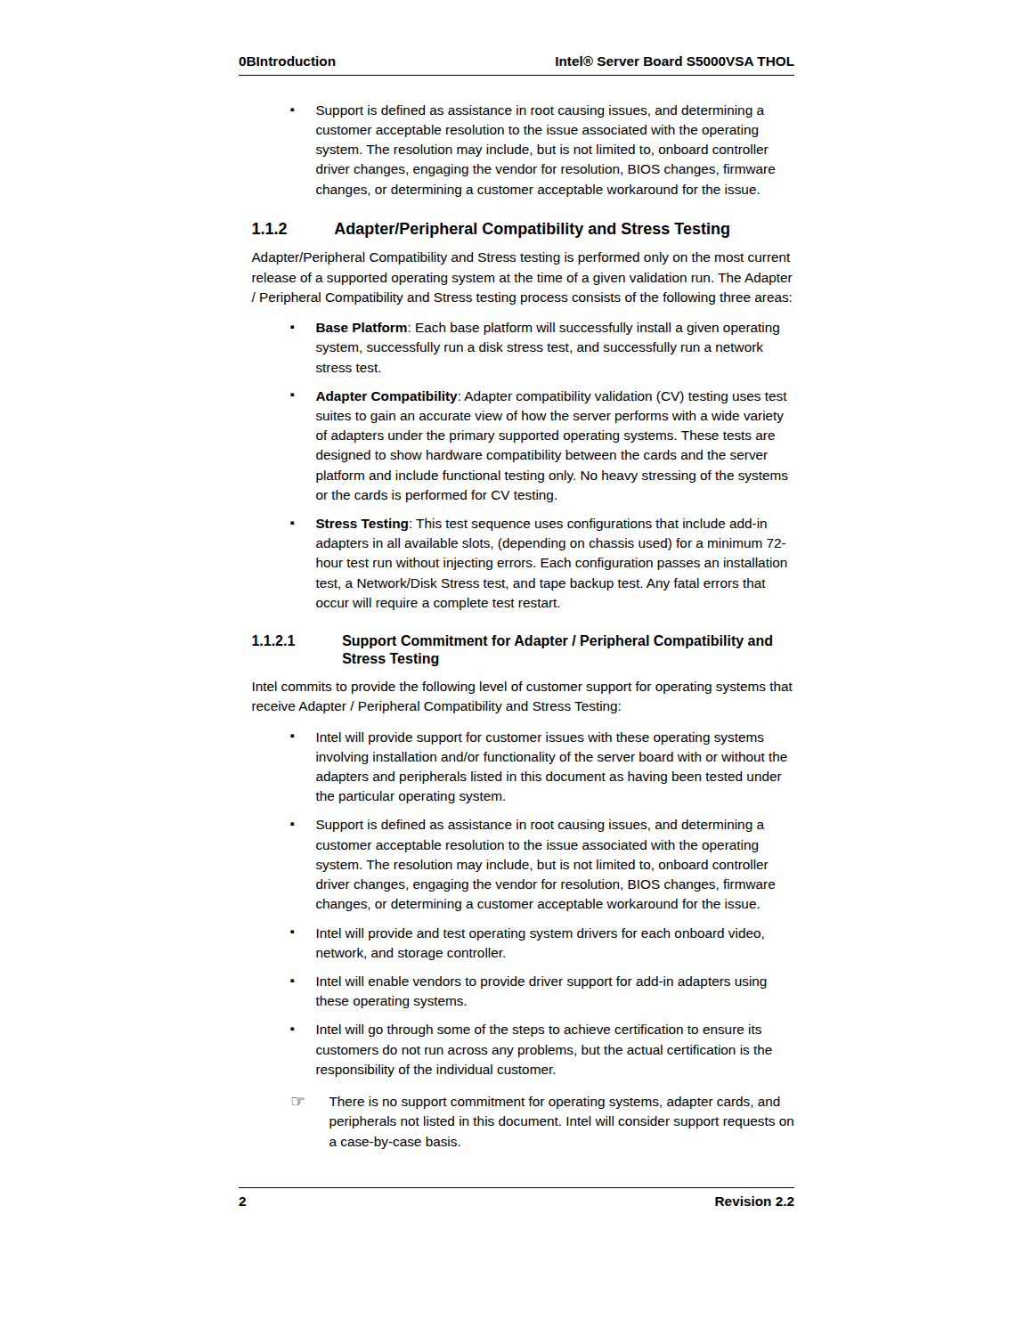0BIntroduction
Intel® Server Board S5000VSA THOL
Support is defined as assistance in root causing issues, and determining a customer acceptable resolution to the issue associated with the operating system. The resolution may include, but is not limited to, onboard controller driver changes, engaging the vendor for resolution, BIOS changes, firmware changes, or determining a customer acceptable workaround for the issue.
1.1.2 Adapter/Peripheral Compatibility and Stress Testing
Adapter/Peripheral Compatibility and Stress testing is performed only on the most current release of a supported operating system at the time of a given validation run. The Adapter / Peripheral Compatibility and Stress testing process consists of the following three areas:
Base Platform: Each base platform will successfully install a given operating system, successfully run a disk stress test, and successfully run a network stress test.
Adapter Compatibility: Adapter compatibility validation (CV) testing uses test suites to gain an accurate view of how the server performs with a wide variety of adapters under the primary supported operating systems. These tests are designed to show hardware compatibility between the cards and the server platform and include functional testing only. No heavy stressing of the systems or the cards is performed for CV testing.
Stress Testing: This test sequence uses configurations that include add-in adapters in all available slots, (depending on chassis used) for a minimum 72-hour test run without injecting errors. Each configuration passes an installation test, a Network/Disk Stress test, and tape backup test. Any fatal errors that occur will require a complete test restart.
1.1.2.1 Support Commitment for Adapter / Peripheral Compatibility and Stress Testing
Intel commits to provide the following level of customer support for operating systems that receive Adapter / Peripheral Compatibility and Stress Testing:
Intel will provide support for customer issues with these operating systems involving installation and/or functionality of the server board with or without the adapters and peripherals listed in this document as having been tested under the particular operating system.
Support is defined as assistance in root causing issues, and determining a customer acceptable resolution to the issue associated with the operating system. The resolution may include, but is not limited to, onboard controller driver changes, engaging the vendor for resolution, BIOS changes, firmware changes, or determining a customer acceptable workaround for the issue.
Intel will provide and test operating system drivers for each onboard video, network, and storage controller.
Intel will enable vendors to provide driver support for add-in adapters using these operating systems.
Intel will go through some of the steps to achieve certification to ensure its customers do not run across any problems, but the actual certification is the responsibility of the individual customer.
☞
There is no support commitment for operating systems, adapter cards, and peripherals not listed in this document. Intel will consider support requests on a case-by-case basis.
2
Revision 2.2